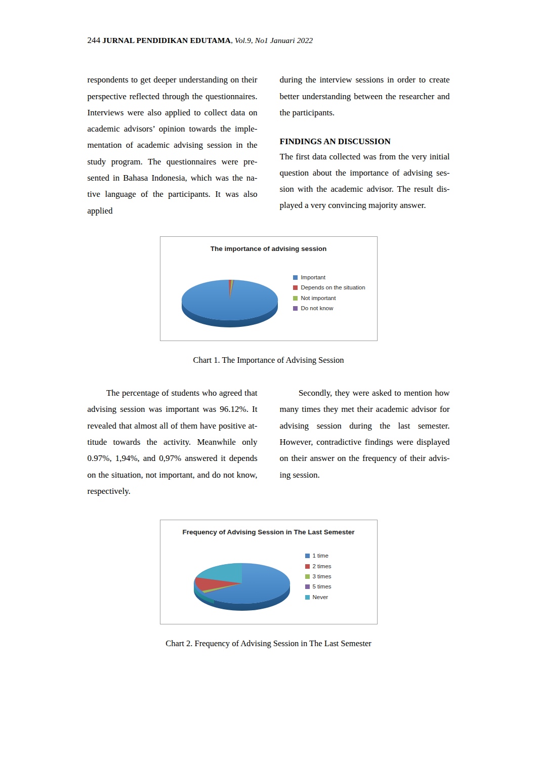244 JURNAL PENDIDIKAN EDUTAMA, Vol.9, No1 Januari 2022
respondents to get deeper understanding on their perspective reflected through the questionnaires. Interviews were also applied to collect data on academic advisors’ opinion towards the implementation of academic advising session in the study program. The questionnaires were presented in Bahasa Indonesia, which was the native language of the participants. It was also applied
during the interview sessions in order to create better understanding between the researcher and the participants.
FINDINGS AN DISCUSSION
The first data collected was from the very initial question about the importance of advising session with the academic advisor. The result displayed a very convincing majority answer.
The importance of advising session
Important
Depends on the situation
Not important
Do not know
Chart 1. The Importance of Advising Session
The percentage of students who agreed that advising session was important was 96.12%. It revealed that almost all of them have positive attitude towards the activity. Meanwhile only 0.97%, 1,94%, and 0,97% answered it depends on the situation, not important, and do not know, respectively.
Secondly, they were asked to mention how many times they met their academic advisor for advising session during the last semester. However, contradictive findings were displayed on their answer on the frequency of their advising session.
Frequency of Advising Session in The Last Semester
1 time
2 times
3 times
5 times
Never
Chart 2. Frequency of Advising Session in The Last Semester